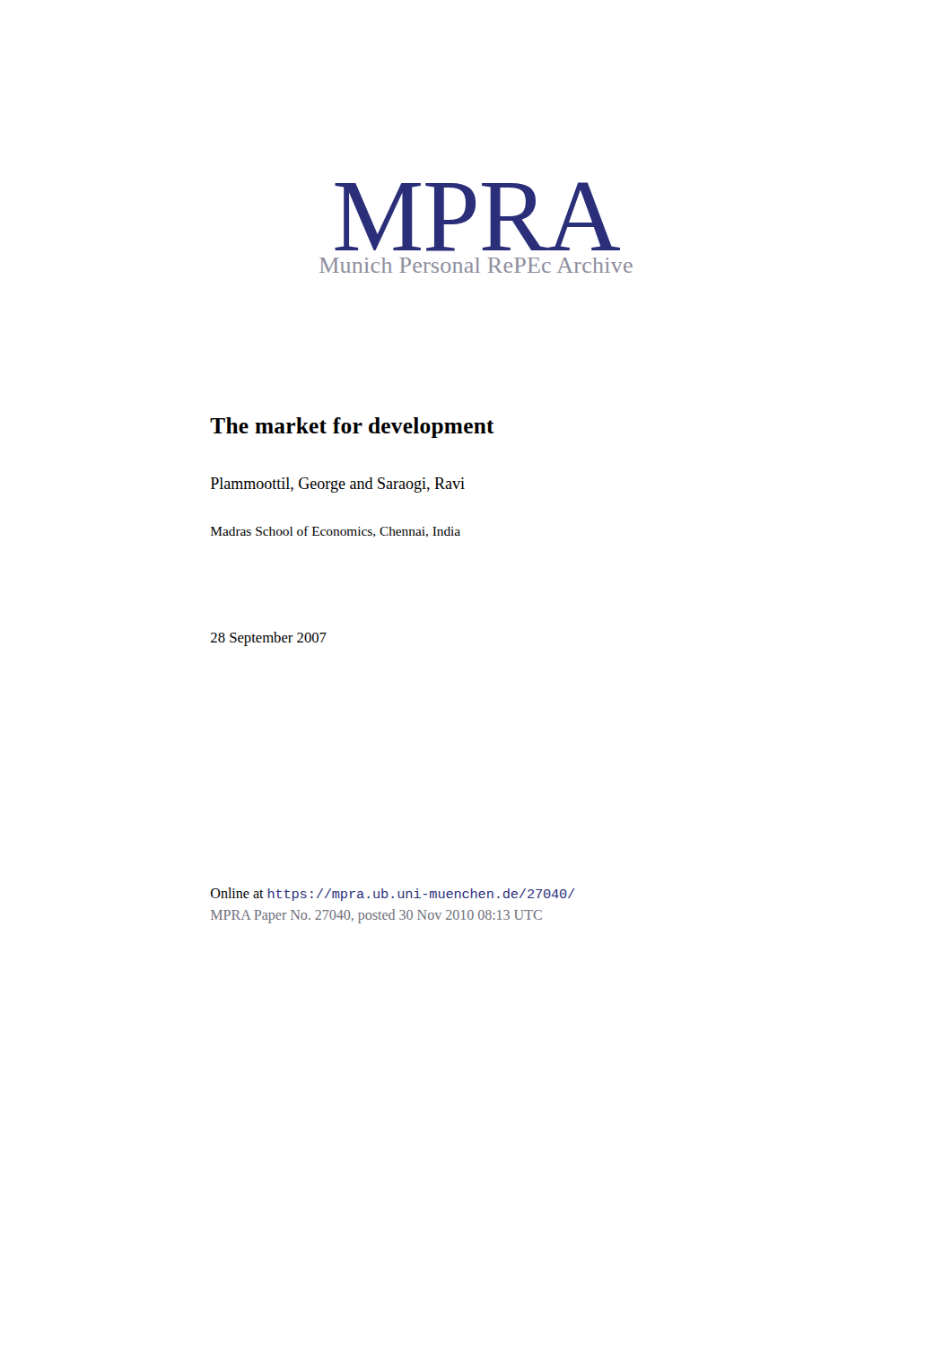MPRA
Munich Personal RePEc Archive
The market for development
Plammoottil, George and Saraogi, Ravi
Madras School of Economics, Chennai, India
28 September 2007
Online at https://mpra.ub.uni-muenchen.de/27040/
MPRA Paper No. 27040, posted 30 Nov 2010 08:13 UTC